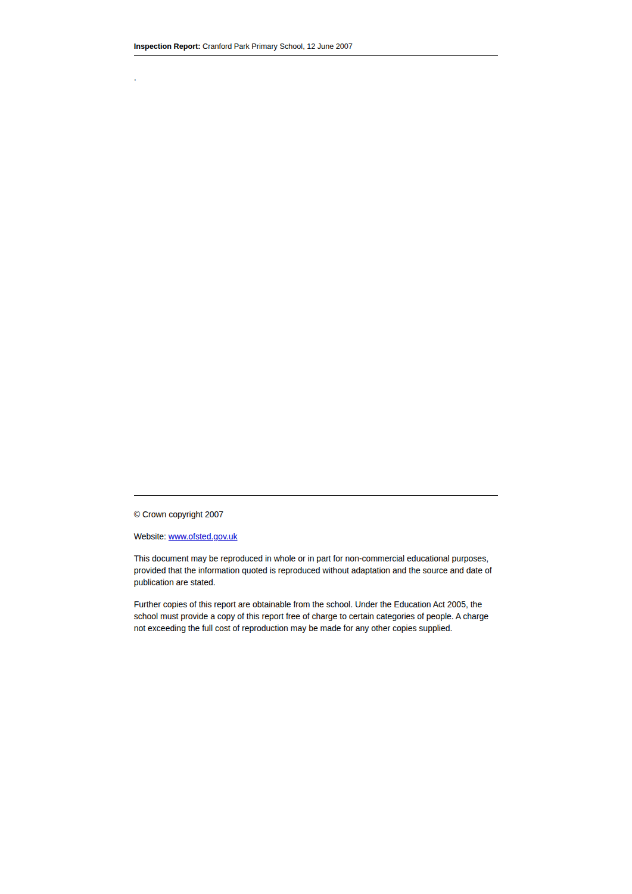Inspection Report: Cranford Park Primary School, 12 June 2007
.
© Crown copyright 2007
Website: www.ofsted.gov.uk
This document may be reproduced in whole or in part for non-commercial educational purposes, provided that the information quoted is reproduced without adaptation and the source and date of publication are stated.
Further copies of this report are obtainable from the school. Under the Education Act 2005, the school must provide a copy of this report free of charge to certain categories of people. A charge not exceeding the full cost of reproduction may be made for any other copies supplied.